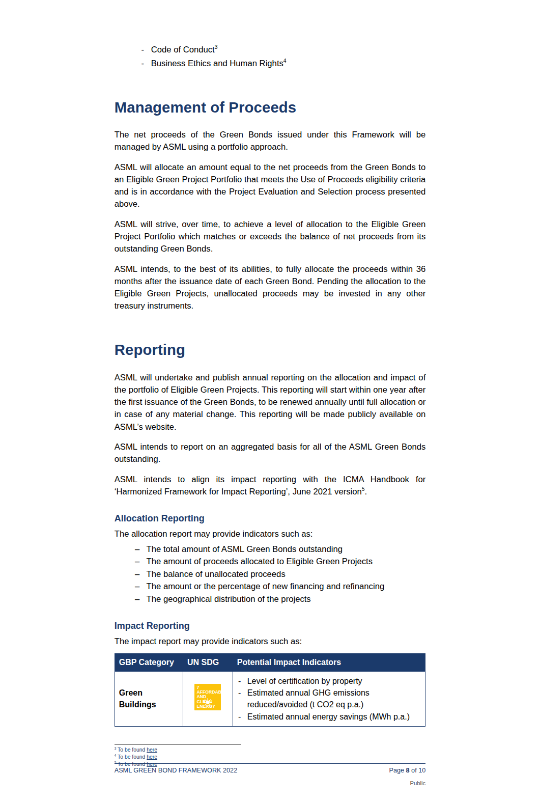Code of Conduct3
Business Ethics and Human Rights4
Management of Proceeds
The net proceeds of the Green Bonds issued under this Framework will be managed by ASML using a portfolio approach.
ASML will allocate an amount equal to the net proceeds from the Green Bonds to an Eligible Green Project Portfolio that meets the Use of Proceeds eligibility criteria and is in accordance with the Project Evaluation and Selection process presented above.
ASML will strive, over time, to achieve a level of allocation to the Eligible Green Project Portfolio which matches or exceeds the balance of net proceeds from its outstanding Green Bonds.
ASML intends, to the best of its abilities, to fully allocate the proceeds within 36 months after the issuance date of each Green Bond. Pending the allocation to the Eligible Green Projects, unallocated proceeds may be invested in any other treasury instruments.
Reporting
ASML will undertake and publish annual reporting on the allocation and impact of the portfolio of Eligible Green Projects. This reporting will start within one year after the first issuance of the Green Bonds, to be renewed annually until full allocation or in case of any material change. This reporting will be made publicly available on ASML’s website.
ASML intends to report on an aggregated basis for all of the ASML Green Bonds outstanding.
ASML intends to align its impact reporting with the ICMA Handbook for ‘Harmonized Framework for Impact Reporting’, June 2021 version5.
Allocation Reporting
The allocation report may provide indicators such as:
The total amount of ASML Green Bonds outstanding
The amount of proceeds allocated to Eligible Green Projects
The balance of unallocated proceeds
The amount or the percentage of new financing and refinancing
The geographical distribution of the projects
Impact Reporting
The impact report may provide indicators such as:
| GBP Category | UN SDG | Potential Impact Indicators |
| --- | --- | --- |
| Green Buildings | 7 AFFORDABLE AND CLEAN ENERGY ☀ | Level of certification by property Estimated annual GHG emissions reduced/avoided (t CO2 eq p.a.) Estimated annual energy savings (MWh p.a.) |
3 To be found here
4 To be found here
5 To be found here
ASML GREEN BOND FRAMEWORK 2022 Page 8 of 10
Public